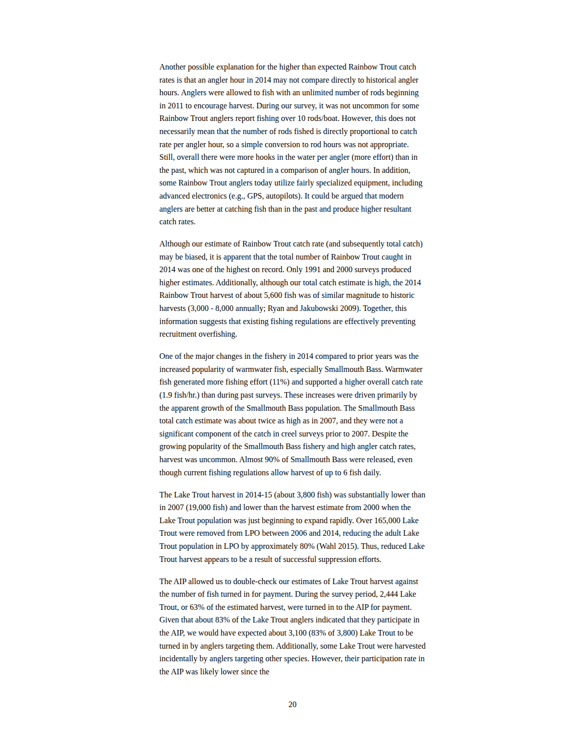Another possible explanation for the higher than expected Rainbow Trout catch rates is that an angler hour in 2014 may not compare directly to historical angler hours. Anglers were allowed to fish with an unlimited number of rods beginning in 2011 to encourage harvest. During our survey, it was not uncommon for some Rainbow Trout anglers report fishing over 10 rods/boat. However, this does not necessarily mean that the number of rods fished is directly proportional to catch rate per angler hour, so a simple conversion to rod hours was not appropriate. Still, overall there were more hooks in the water per angler (more effort) than in the past, which was not captured in a comparison of angler hours. In addition, some Rainbow Trout anglers today utilize fairly specialized equipment, including advanced electronics (e.g., GPS, autopilots). It could be argued that modern anglers are better at catching fish than in the past and produce higher resultant catch rates.
Although our estimate of Rainbow Trout catch rate (and subsequently total catch) may be biased, it is apparent that the total number of Rainbow Trout caught in 2014 was one of the highest on record. Only 1991 and 2000 surveys produced higher estimates. Additionally, although our total catch estimate is high, the 2014 Rainbow Trout harvest of about 5,600 fish was of similar magnitude to historic harvests (3,000 - 8,000 annually; Ryan and Jakubowski 2009). Together, this information suggests that existing fishing regulations are effectively preventing recruitment overfishing.
One of the major changes in the fishery in 2014 compared to prior years was the increased popularity of warmwater fish, especially Smallmouth Bass. Warmwater fish generated more fishing effort (11%) and supported a higher overall catch rate (1.9 fish/hr.) than during past surveys. These increases were driven primarily by the apparent growth of the Smallmouth Bass population. The Smallmouth Bass total catch estimate was about twice as high as in 2007, and they were not a significant component of the catch in creel surveys prior to 2007. Despite the growing popularity of the Smallmouth Bass fishery and high angler catch rates, harvest was uncommon. Almost 90% of Smallmouth Bass were released, even though current fishing regulations allow harvest of up to 6 fish daily.
The Lake Trout harvest in 2014-15 (about 3,800 fish) was substantially lower than in 2007 (19,000 fish) and lower than the harvest estimate from 2000 when the Lake Trout population was just beginning to expand rapidly. Over 165,000 Lake Trout were removed from LPO between 2006 and 2014, reducing the adult Lake Trout population in LPO by approximately 80% (Wahl 2015). Thus, reduced Lake Trout harvest appears to be a result of successful suppression efforts.
The AIP allowed us to double-check our estimates of Lake Trout harvest against the number of fish turned in for payment. During the survey period, 2,444 Lake Trout, or 63% of the estimated harvest, were turned in to the AIP for payment. Given that about 83% of the Lake Trout anglers indicated that they participate in the AIP, we would have expected about 3,100 (83% of 3,800) Lake Trout to be turned in by anglers targeting them. Additionally, some Lake Trout were harvested incidentally by anglers targeting other species. However, their participation rate in the AIP was likely lower since the
20